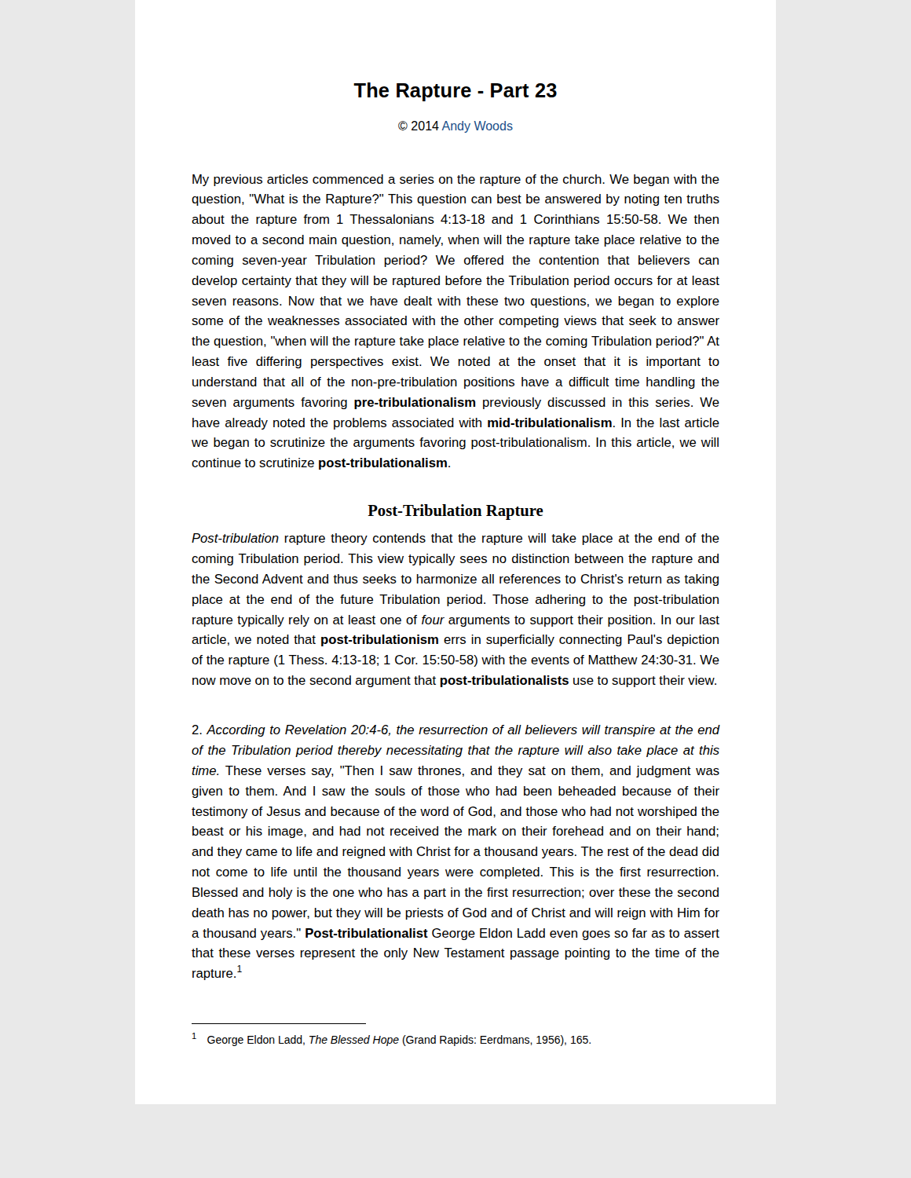The Rapture - Part 23
© 2014 Andy Woods
My previous articles commenced a series on the rapture of the church. We began with the question, "What is the Rapture?" This question can best be answered by noting ten truths about the rapture from 1 Thessalonians 4:13-18 and 1 Corinthians 15:50-58. We then moved to a second main question, namely, when will the rapture take place relative to the coming seven-year Tribulation period? We offered the contention that believers can develop certainty that they will be raptured before the Tribulation period occurs for at least seven reasons. Now that we have dealt with these two questions, we began to explore some of the weaknesses associated with the other competing views that seek to answer the question, "when will the rapture take place relative to the coming Tribulation period?" At least five differing perspectives exist. We noted at the onset that it is important to understand that all of the non-pre-tribulation positions have a difficult time handling the seven arguments favoring pre-tribulationalism previously discussed in this series. We have already noted the problems associated with mid-tribulationalism. In the last article we began to scrutinize the arguments favoring post-tribulationalism. In this article, we will continue to scrutinize post-tribulationalism.
Post-Tribulation Rapture
Post-tribulation rapture theory contends that the rapture will take place at the end of the coming Tribulation period. This view typically sees no distinction between the rapture and the Second Advent and thus seeks to harmonize all references to Christ's return as taking place at the end of the future Tribulation period. Those adhering to the post-tribulation rapture typically rely on at least one of four arguments to support their position. In our last article, we noted that post-tribulationism errs in superficially connecting Paul's depiction of the rapture (1 Thess. 4:13-18; 1 Cor. 15:50-58) with the events of Matthew 24:30-31. We now move on to the second argument that post-tribulationalists use to support their view.
2. According to Revelation 20:4-6, the resurrection of all believers will transpire at the end of the Tribulation period thereby necessitating that the rapture will also take place at this time. These verses say, "Then I saw thrones, and they sat on them, and judgment was given to them. And I saw the souls of those who had been beheaded because of their testimony of Jesus and because of the word of God, and those who had not worshiped the beast or his image, and had not received the mark on their forehead and on their hand; and they came to life and reigned with Christ for a thousand years. The rest of the dead did not come to life until the thousand years were completed. This is the first resurrection. Blessed and holy is the one who has a part in the first resurrection; over these the second death has no power, but they will be priests of God and of Christ and will reign with Him for a thousand years." Post-tribulationalist George Eldon Ladd even goes so far as to assert that these verses represent the only New Testament passage pointing to the time of the rapture.1
1 George Eldon Ladd, The Blessed Hope (Grand Rapids: Eerdmans, 1956), 165.